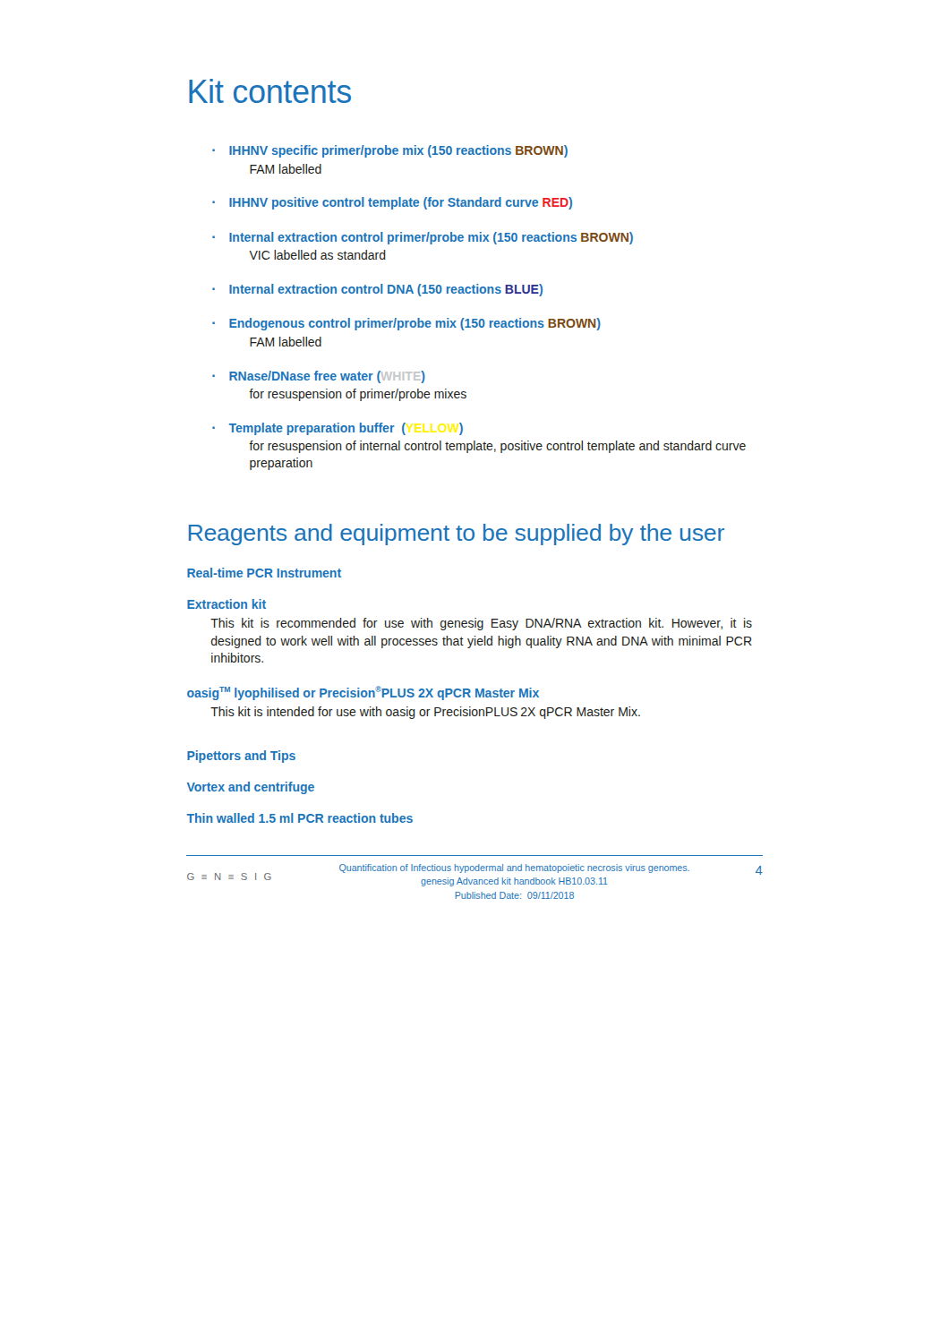Kit contents
IHHNV specific primer/probe mix (150 reactions BROWN) FAM labelled
IHHNV positive control template (for Standard curve RED)
Internal extraction control primer/probe mix (150 reactions BROWN) VIC labelled as standard
Internal extraction control DNA (150 reactions BLUE)
Endogenous control primer/probe mix (150 reactions BROWN) FAM labelled
RNase/DNase free water (WHITE) for resuspension of primer/probe mixes
Template preparation buffer (YELLOW) for resuspension of internal control template, positive control template and standard curve preparation
Reagents and equipment to be supplied by the user
Real-time PCR Instrument
Extraction kit
This kit is recommended for use with genesig Easy DNA/RNA extraction kit. However, it is designed to work well with all processes that yield high quality RNA and DNA with minimal PCR inhibitors.
oasigTM lyophilised or Precision®PLUS 2X qPCR Master Mix
This kit is intended for use with oasig or PrecisionPLUS 2X qPCR Master Mix.
Pipettors and Tips
Vortex and centrifuge
Thin walled 1.5 ml PCR reaction tubes
G ≡ N ≡ S I G
Quantification of Infectious hypodermal and hematopoietic necrosis virus genomes.
genesig Advanced kit handbook HB10.03.11
Published Date: 09/11/2018
4